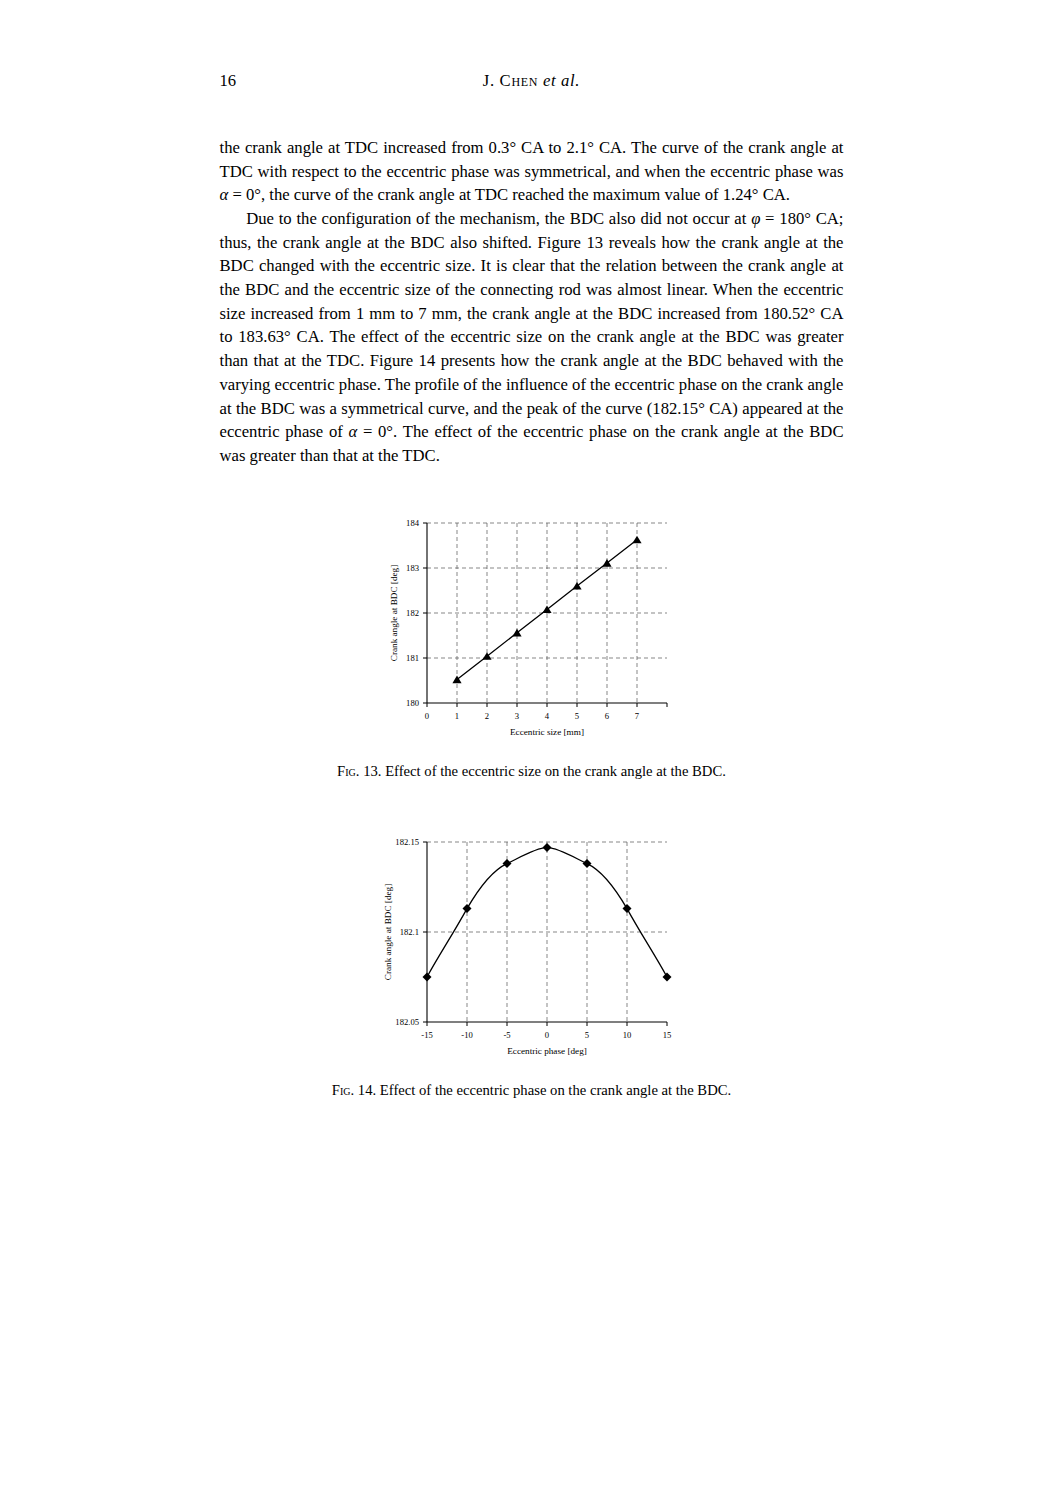16
J. Chen et al.
the crank angle at TDC increased from 0.3° CA to 2.1° CA. The curve of the crank angle at TDC with respect to the eccentric phase was symmetrical, and when the eccentric phase was α = 0°, the curve of the crank angle at TDC reached the maximum value of 1.24° CA.
Due to the configuration of the mechanism, the BDC also did not occur at φ = 180° CA; thus, the crank angle at the BDC also shifted. Figure 13 reveals how the crank angle at the BDC changed with the eccentric size. It is clear that the relation between the crank angle at the BDC and the eccentric size of the connecting rod was almost linear. When the eccentric size increased from 1 mm to 7 mm, the crank angle at the BDC increased from 180.52° CA to 183.63° CA. The effect of the eccentric size on the crank angle at the BDC was greater than that at the TDC. Figure 14 presents how the crank angle at the BDC behaved with the varying eccentric phase. The profile of the influence of the eccentric phase on the crank angle at the BDC was a symmetrical curve, and the peak of the curve (182.15° CA) appeared at the eccentric phase of α = 0°. The effect of the eccentric phase on the crank angle at the BDC was greater than that at the TDC.
180 181 182 183 184 0 1 2 3 4 5 6 7 Eccentric size [mm] Crank angle at BDC [deg]
Fig. 13. Effect of the eccentric size on the crank angle at the BDC.
182.05 182.1 182.15 -15 -10 -5 0 5 10 15 Eccentric phase [deg] Crank angle at BDC [deg]
Fig. 14. Effect of the eccentric phase on the crank angle at the BDC.